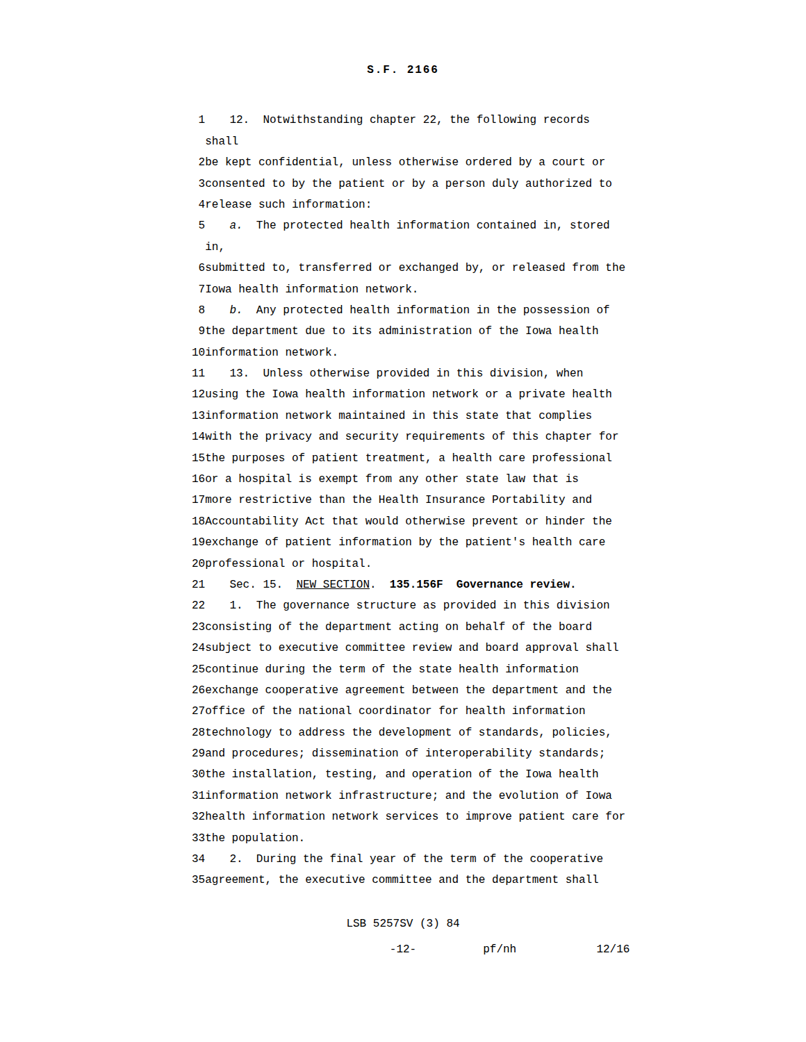S.F. 2166
| 1 | 12. Notwithstanding chapter 22, the following records shall |
| 2 | be kept confidential, unless otherwise ordered by a court or |
| 3 | consented to by the patient or by a person duly authorized to |
| 4 | release such information: |
| 5 | a. The protected health information contained in, stored in, |
| 6 | submitted to, transferred or exchanged by, or released from the |
| 7 | Iowa health information network. |
| 8 | b. Any protected health information in the possession of |
| 9 | the department due to its administration of the Iowa health |
| 10 | information network. |
| 11 | 13. Unless otherwise provided in this division, when |
| 12 | using the Iowa health information network or a private health |
| 13 | information network maintained in this state that complies |
| 14 | with the privacy and security requirements of this chapter for |
| 15 | the purposes of patient treatment, a health care professional |
| 16 | or a hospital is exempt from any other state law that is |
| 17 | more restrictive than the Health Insurance Portability and |
| 18 | Accountability Act that would otherwise prevent or hinder the |
| 19 | exchange of patient information by the patient's health care |
| 20 | professional or hospital. |
| 21 | Sec. 15. NEW SECTION . 135.156F Governance review. |
| 22 | 1. The governance structure as provided in this division |
| 23 | consisting of the department acting on behalf of the board |
| 24 | subject to executive committee review and board approval shall |
| 25 | continue during the term of the state health information |
| 26 | exchange cooperative agreement between the department and the |
| 27 | office of the national coordinator for health information |
| 28 | technology to address the development of standards, policies, |
| 29 | and procedures; dissemination of interoperability standards; |
| 30 | the installation, testing, and operation of the Iowa health |
| 31 | information network infrastructure; and the evolution of Iowa |
| 32 | health information network services to improve patient care for |
| 33 | the population. |
| 34 | 2. During the final year of the term of the cooperative |
| 35 | agreement, the executive committee and the department shall |
LSB 5257SV (3) 84
-12-
12/16
pf/nh